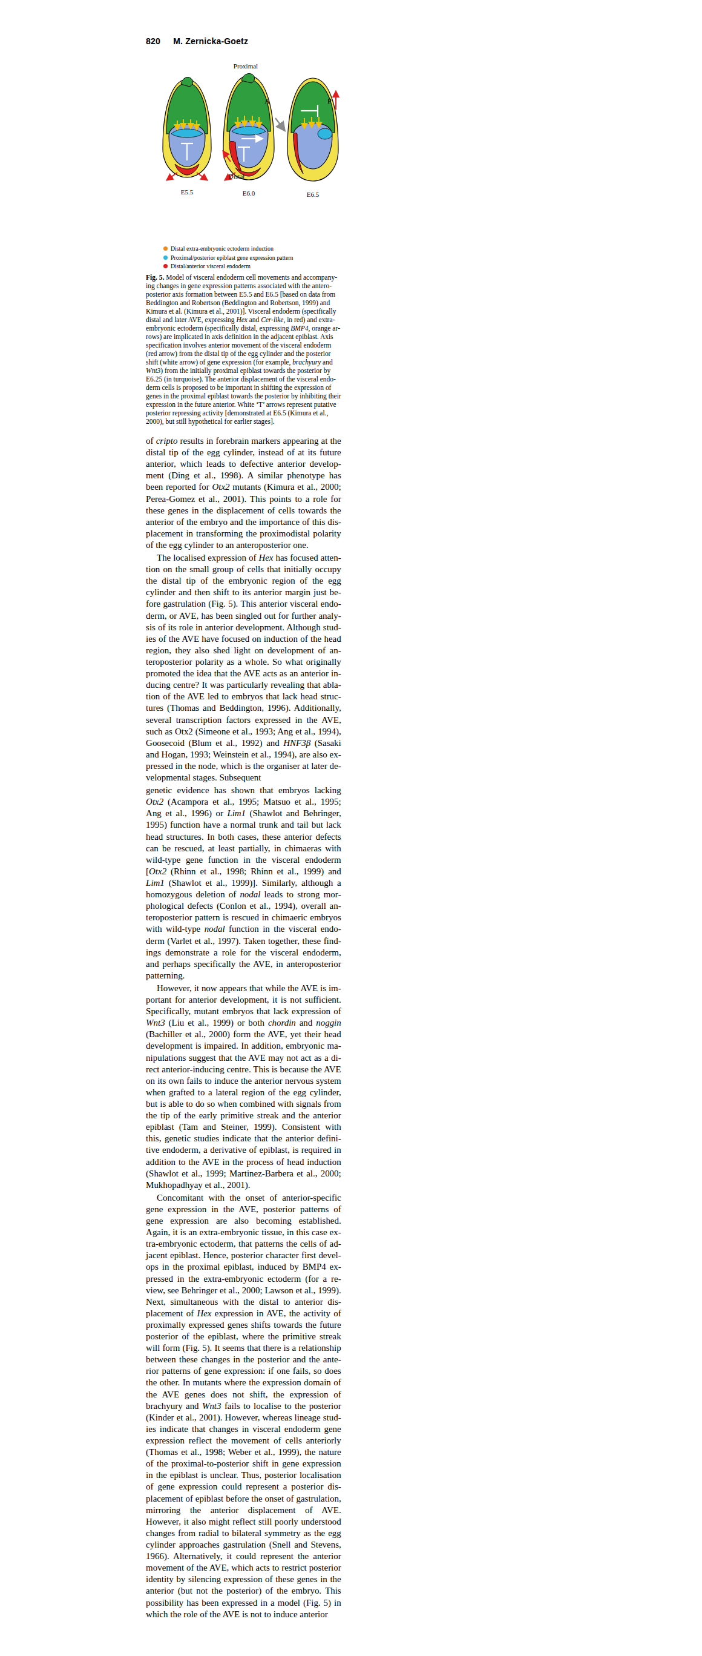820 M. Zernicka-Goetz
Proximal E5.5 E6.0 Distal E6.5 A P
Distal extra-embryonic ectoderm induction
Proximal/posterior epiblast gene expression pattern
Distal/anterior visceral endoderm
Fig. 5. Model of visceral endoderm cell movements and accompanying changes in gene expression patterns associated with the anteroposterior axis formation between E5.5 and E6.5 [based on data from Beddington and Robertson (Beddington and Robertson, 1999) and Kimura et al. (Kimura et al., 2001)]. Visceral endoderm (specifically distal and later AVE, expressing Hex and Cer-like, in red) and extra-embryonic ectoderm (specifically distal, expressing BMP4, orange arrows) are implicated in axis definition in the adjacent epiblast. Axis specification involves anterior movement of the visceral endoderm (red arrow) from the distal tip of the egg cylinder and the posterior shift (white arrow) of gene expression (for example, brachyury and Wnt3) from the initially proximal epiblast towards the posterior by E6.25 (in turquoise). The anterior displacement of the visceral endoderm cells is proposed to be important in shifting the expression of genes in the proximal epiblast towards the posterior by inhibiting their expression in the future anterior. White ‘T’ arrows represent putative posterior repressing activity [demonstrated at E6.5 (Kimura et al., 2000), but still hypothetical for earlier stages].
of cripto results in forebrain markers appearing at the distal tip of the egg cylinder, instead of at its future anterior, which leads to defective anterior development (Ding et al., 1998). A similar phenotype has been reported for Otx2 mutants (Kimura et al., 2000; Perea-Gomez et al., 2001). This points to a role for these genes in the displacement of cells towards the anterior of the embryo and the importance of this displacement in transforming the proximodistal polarity of the egg cylinder to an anteroposterior one.
The localised expression of Hex has focused attention on the small group of cells that initially occupy the distal tip of the embryonic region of the egg cylinder and then shift to its anterior margin just before gastrulation (Fig. 5). This anterior visceral endoderm, or AVE, has been singled out for further analysis of its role in anterior development. Although studies of the AVE have focused on induction of the head region, they also shed light on development of anteroposterior polarity as a whole. So what originally promoted the idea that the AVE acts as an anterior inducing centre? It was particularly revealing that ablation of the AVE led to embryos that lack head structures (Thomas and Beddington, 1996). Additionally, several transcription factors expressed in the AVE, such as Otx2 (Simeone et al., 1993; Ang et al., 1994), Goosecoid (Blum et al., 1992) and HNF3β (Sasaki and Hogan, 1993; Weinstein et al., 1994), are also expressed in the node, which is the organiser at later developmental stages. Subsequent
genetic evidence has shown that embryos lacking Otx2 (Acampora et al., 1995; Matsuo et al., 1995; Ang et al., 1996) or Lim1 (Shawlot and Behringer, 1995) function have a normal trunk and tail but lack head structures. In both cases, these anterior defects can be rescued, at least partially, in chimaeras with wild-type gene function in the visceral endoderm [Otx2 (Rhinn et al., 1998; Rhinn et al., 1999) and Lim1 (Shawlot et al., 1999)]. Similarly, although a homozygous deletion of nodal leads to strong morphological defects (Conlon et al., 1994), overall anteroposterior pattern is rescued in chimaeric embryos with wild-type nodal function in the visceral endoderm (Varlet et al., 1997). Taken together, these findings demonstrate a role for the visceral endoderm, and perhaps specifically the AVE, in anteroposterior patterning.
However, it now appears that while the AVE is important for anterior development, it is not sufficient. Specifically, mutant embryos that lack expression of Wnt3 (Liu et al., 1999) or both chordin and noggin (Bachiller et al., 2000) form the AVE, yet their head development is impaired. In addition, embryonic manipulations suggest that the AVE may not act as a direct anterior-inducing centre. This is because the AVE on its own fails to induce the anterior nervous system when grafted to a lateral region of the egg cylinder, but is able to do so when combined with signals from the tip of the early primitive streak and the anterior epiblast (Tam and Steiner, 1999). Consistent with this, genetic studies indicate that the anterior definitive endoderm, a derivative of epiblast, is required in addition to the AVE in the process of head induction (Shawlot et al., 1999; Martinez-Barbera et al., 2000; Mukhopadhyay et al., 2001).
Concomitant with the onset of anterior-specific gene expression in the AVE, posterior patterns of gene expression are also becoming established. Again, it is an extra-embryonic tissue, in this case extra-embryonic ectoderm, that patterns the cells of adjacent epiblast. Hence, posterior character first develops in the proximal epiblast, induced by BMP4 expressed in the extra-embryonic ectoderm (for a review, see Behringer et al., 2000; Lawson et al., 1999). Next, simultaneous with the distal to anterior displacement of Hex expression in AVE, the activity of proximally expressed genes shifts towards the future posterior of the epiblast, where the primitive streak will form (Fig. 5). It seems that there is a relationship between these changes in the posterior and the anterior patterns of gene expression: if one fails, so does the other. In mutants where the expression domain of the AVE genes does not shift, the expression of brachyury and Wnt3 fails to localise to the posterior (Kinder et al., 2001). However, whereas lineage studies indicate that changes in visceral endoderm gene expression reflect the movement of cells anteriorly (Thomas et al., 1998; Weber et al., 1999), the nature of the proximal-to-posterior shift in gene expression in the epiblast is unclear. Thus, posterior localisation of gene expression could represent a posterior displacement of epiblast before the onset of gastrulation, mirroring the anterior displacement of AVE. However, it also might reflect still poorly understood changes from radial to bilateral symmetry as the egg cylinder approaches gastrulation (Snell and Stevens, 1966). Alternatively, it could represent the anterior movement of the AVE, which acts to restrict posterior identity by silencing expression of these genes in the anterior (but not the posterior) of the embryo. This possibility has been expressed in a model (Fig. 5) in which the role of the AVE is not to induce anterior